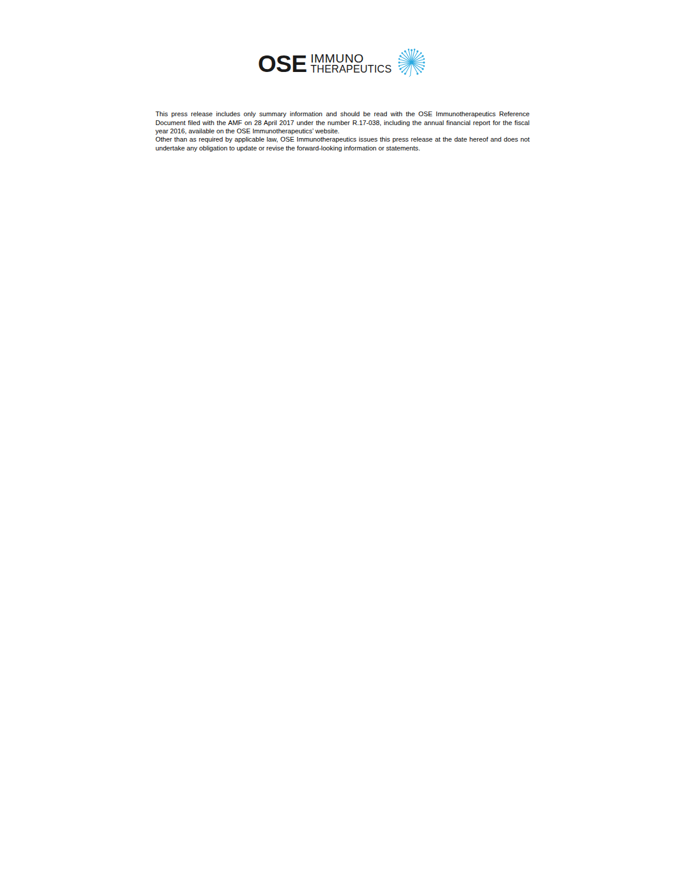OSE IMMUNO THERAPEUTICS
This press release includes only summary information and should be read with the OSE Immunotherapeutics Reference Document filed with the AMF on 28 April 2017 under the number R.17-038, including the annual financial report for the fiscal year 2016, available on the OSE Immunotherapeutics’ website.
Other than as required by applicable law, OSE Immunotherapeutics issues this press release at the date hereof and does not undertake any obligation to update or revise the forward-looking information or statements.